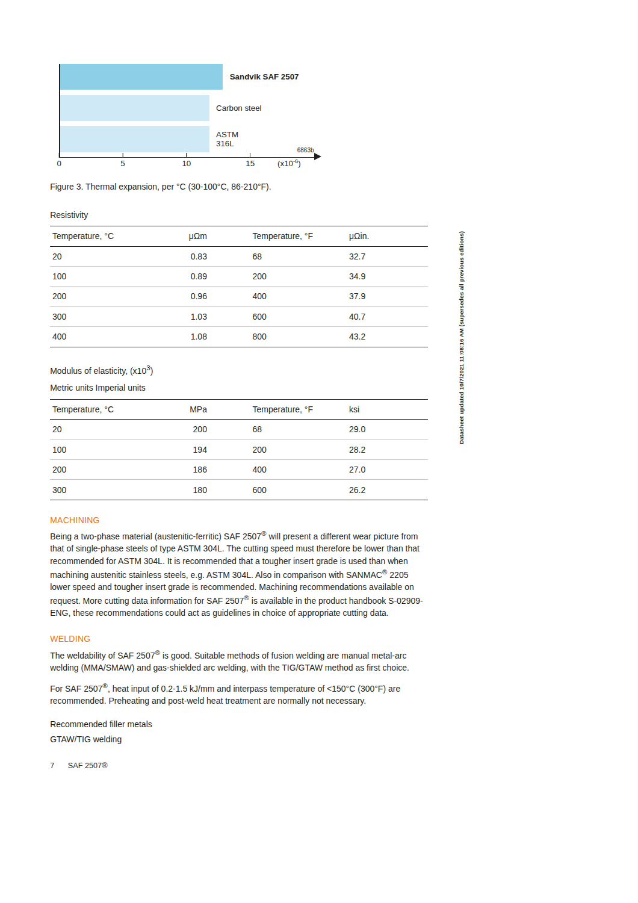Datasheet updated 10/7/2021 11:08:16 AM (supersedes all previous editions)
Sandvik SAF 2507
Carbon steel
ASTM
316L
0
5
10
15
(x10-6)
6863b
Figure 3. Thermal expansion, per °C (30-100°C, 86-210°F).
Resistivity
| Temperature, °C | μΩm | Temperature, °F | μΩin. |
| --- | --- | --- | --- |
| 20 | 0.83 | 68 | 32.7 |
| 100 | 0.89 | 200 | 34.9 |
| 200 | 0.96 | 400 | 37.9 |
| 300 | 1.03 | 600 | 40.7 |
| 400 | 1.08 | 800 | 43.2 |
Modulus of elasticity, (x103)
Metric units Imperial units
| Temperature, °C | MPa | Temperature, °F | ksi |
| --- | --- | --- | --- |
| 20 | 200 | 68 | 29.0 |
| 100 | 194 | 200 | 28.2 |
| 200 | 186 | 400 | 27.0 |
| 300 | 180 | 600 | 26.2 |
Machining
Being a two-phase material (austenitic-ferritic) SAF 2507® will present a different wear picture from that of single-phase steels of type ASTM 304L. The cutting speed must therefore be lower than that recommended for ASTM 304L. It is recommended that a tougher insert grade is used than when machining austenitic stainless steels, e.g. ASTM 304L. Also in comparison with SANMAC® 2205 lower speed and tougher insert grade is recommended. Machining recommendations available on request. More cutting data information for SAF 2507® is available in the product handbook S-02909-ENG, these recommendations could act as guidelines in choice of appropriate cutting data.
Welding
The weldability of SAF 2507® is good. Suitable methods of fusion welding are manual metal-arc welding (MMA/SMAW) and gas-shielded arc welding, with the TIG/GTAW method as first choice.
For SAF 2507®, heat input of 0.2-1.5 kJ/mm and interpass temperature of <150°C (300°F) are recommended. Preheating and post-weld heat treatment are normally not necessary.
Recommended filler metals
GTAW/TIG welding
7 SAF 2507®